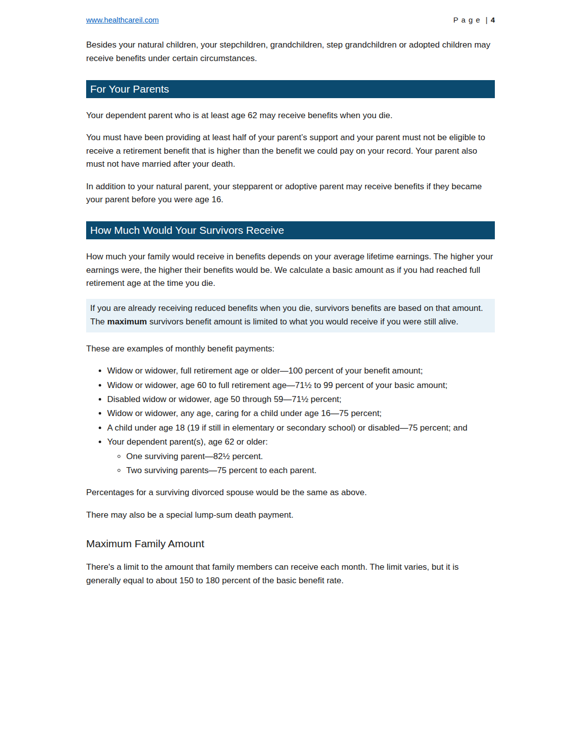www.healthcareil.com P a g e | 4
Besides your natural children, your stepchildren, grandchildren, step grandchildren or adopted children may receive benefits under certain circumstances.
For Your Parents
Your dependent parent who is at least age 62 may receive benefits when you die.
You must have been providing at least half of your parent’s support and your parent must not be eligible to receive a retirement benefit that is higher than the benefit we could pay on your record. Your parent also must not have married after your death.
In addition to your natural parent, your stepparent or adoptive parent may receive benefits if they became your parent before you were age 16.
How Much Would Your Survivors Receive
How much your family would receive in benefits depends on your average lifetime earnings. The higher your earnings were, the higher their benefits would be. We calculate a basic amount as if you had reached full retirement age at the time you die.
If you are already receiving reduced benefits when you die, survivors benefits are based on that amount. The maximum survivors benefit amount is limited to what you would receive if you were still alive.
These are examples of monthly benefit payments:
Widow or widower, full retirement age or older—100 percent of your benefit amount;
Widow or widower, age 60 to full retirement age—71½ to 99 percent of your basic amount;
Disabled widow or widower, age 50 through 59—71½ percent;
Widow or widower, any age, caring for a child under age 16—75 percent;
A child under age 18 (19 if still in elementary or secondary school) or disabled—75 percent; and
Your dependent parent(s), age 62 or older:
One surviving parent—82½ percent.
Two surviving parents—75 percent to each parent.
Percentages for a surviving divorced spouse would be the same as above.
There may also be a special lump-sum death payment.
Maximum Family Amount
There's a limit to the amount that family members can receive each month. The limit varies, but it is generally equal to about 150 to 180 percent of the basic benefit rate.